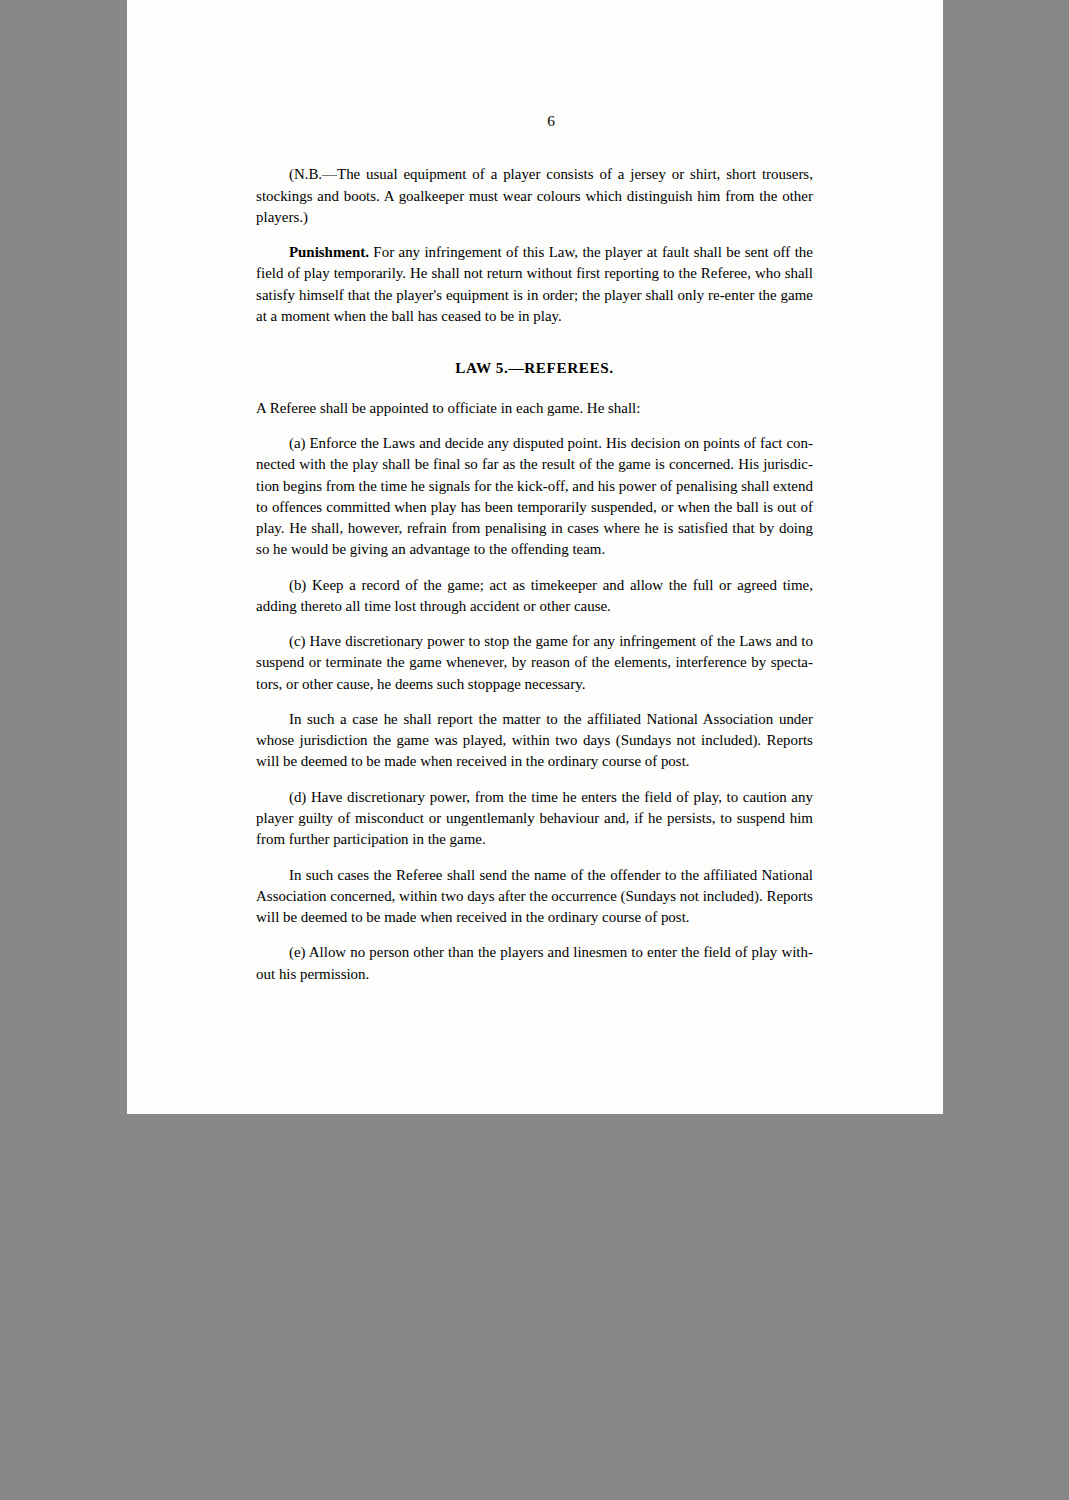6
(N.B.—The usual equipment of a player consists of a jersey or shirt, short trousers, stockings and boots. A goalkeeper must wear colours which distinguish him from the other players.)
Punishment. For any infringement of this Law, the player at fault shall be sent off the field of play temporarily. He shall not return without first reporting to the Referee, who shall satisfy himself that the player's equipment is in order; the player shall only re-enter the game at a moment when the ball has ceased to be in play.
LAW 5.—REFEREES.
A Referee shall be appointed to officiate in each game. He shall:
(a) Enforce the Laws and decide any disputed point. His decision on points of fact connected with the play shall be final so far as the result of the game is concerned. His jurisdiction begins from the time he signals for the kick-off, and his power of penalising shall extend to offences committed when play has been temporarily suspended, or when the ball is out of play. He shall, however, refrain from penalising in cases where he is satisfied that by doing so he would be giving an advantage to the offending team.
(b) Keep a record of the game; act as timekeeper and allow the full or agreed time, adding thereto all time lost through accident or other cause.
(c) Have discretionary power to stop the game for any infringement of the Laws and to suspend or terminate the game whenever, by reason of the elements, interference by spectators, or other cause, he deems such stoppage necessary.
In such a case he shall report the matter to the affiliated National Association under whose jurisdiction the game was played, within two days (Sundays not included). Reports will be deemed to be made when received in the ordinary course of post.
(d) Have discretionary power, from the time he enters the field of play, to caution any player guilty of misconduct or ungentlemanly behaviour and, if he persists, to suspend him from further participation in the game.
In such cases the Referee shall send the name of the offender to the affiliated National Association concerned, within two days after the occurrence (Sundays not included). Reports will be deemed to be made when received in the ordinary course of post.
(e) Allow no person other than the players and linesmen to enter the field of play without his permission.